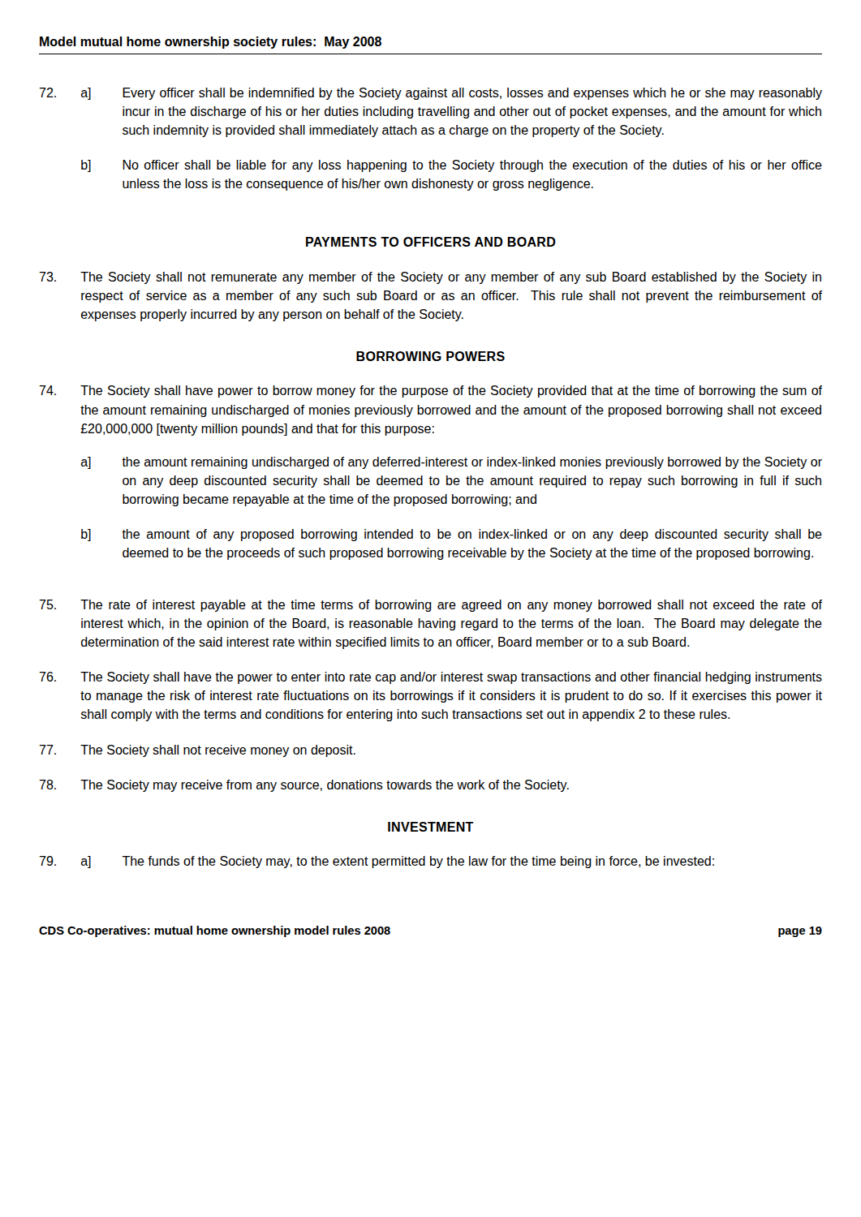Model mutual home ownership society rules: May 2008
72.
a]
Every officer shall be indemnified by the Society against all costs, losses and expenses which he or she may reasonably incur in the discharge of his or her duties including travelling and other out of pocket expenses, and the amount for which such indemnity is provided shall immediately attach as a charge on the property of the Society.
b]
No officer shall be liable for any loss happening to the Society through the execution of the duties of his or her office unless the loss is the consequence of his/her own dishonesty or gross negligence.
Payments to Officers and Board
73.
The Society shall not remunerate any member of the Society or any member of any sub Board established by the Society in respect of service as a member of any such sub Board or as an officer. This rule shall not prevent the reimbursement of expenses properly incurred by any person on behalf of the Society.
Borrowing Powers
74.
The Society shall have power to borrow money for the purpose of the Society provided that at the time of borrowing the sum of the amount remaining undischarged of monies previously borrowed and the amount of the proposed borrowing shall not exceed £20,000,000 [twenty million pounds] and that for this purpose:
a]
the amount remaining undischarged of any deferred-interest or index-linked monies previously borrowed by the Society or on any deep discounted security shall be deemed to be the amount required to repay such borrowing in full if such borrowing became repayable at the time of the proposed borrowing; and
b]
the amount of any proposed borrowing intended to be on index-linked or on any deep discounted security shall be deemed to be the proceeds of such proposed borrowing receivable by the Society at the time of the proposed borrowing.
75.
The rate of interest payable at the time terms of borrowing are agreed on any money borrowed shall not exceed the rate of interest which, in the opinion of the Board, is reasonable having regard to the terms of the loan. The Board may delegate the determination of the said interest rate within specified limits to an officer, Board member or to a sub Board.
76.
The Society shall have the power to enter into rate cap and/or interest swap transactions and other financial hedging instruments to manage the risk of interest rate fluctuations on its borrowings if it considers it is prudent to do so. If it exercises this power it shall comply with the terms and conditions for entering into such transactions set out in appendix 2 to these rules.
77.
The Society shall not receive money on deposit.
78.
The Society may receive from any source, donations towards the work of the Society.
Investment
79.
a]
The funds of the Society may, to the extent permitted by the law for the time being in force, be invested:
CDS Co-operatives: mutual home ownership model rules 2008
page 19